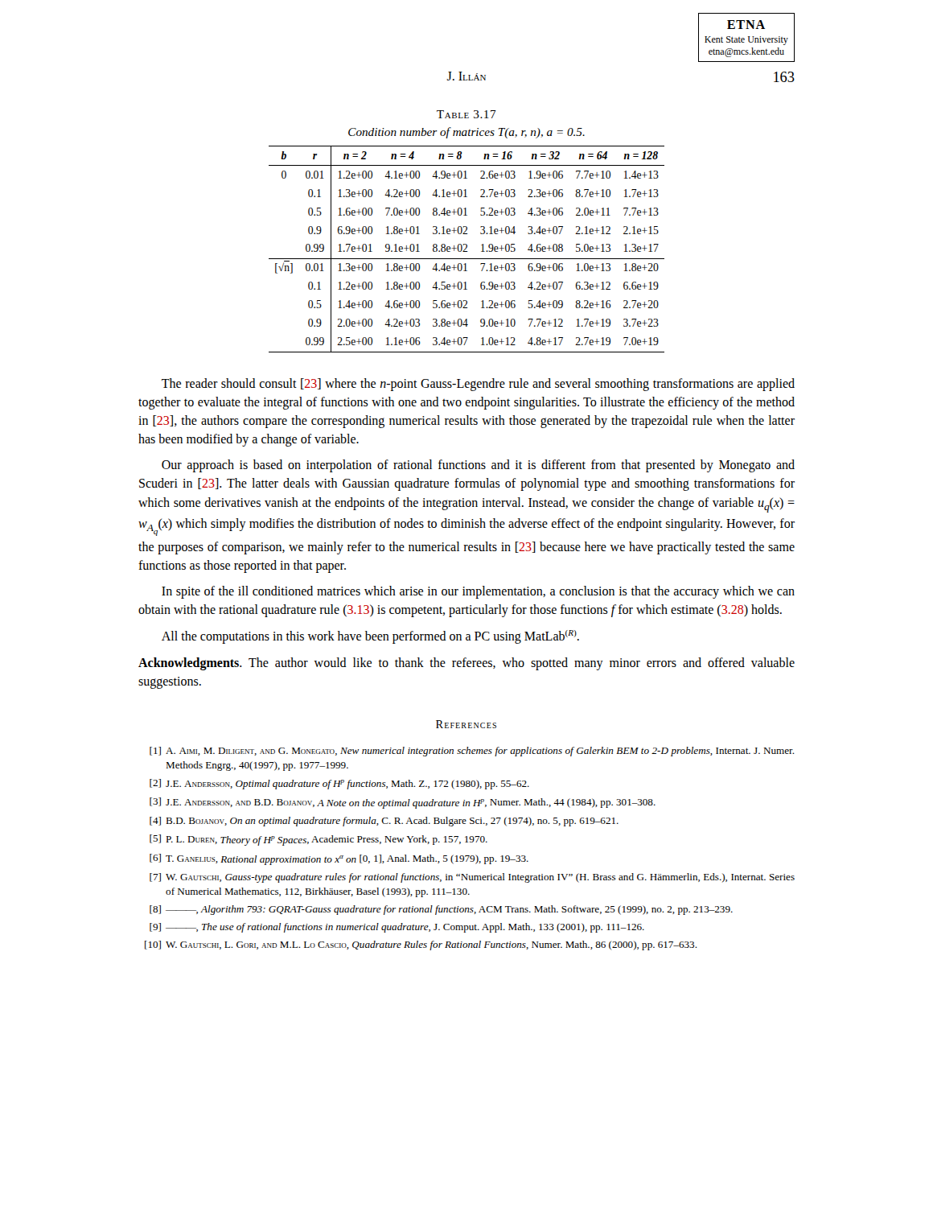ETNA
Kent State University
etna@mcs.kent.edu
J. Illán 163
Table 3.17
Condition number of matrices T(a, r, n), a = 0.5.
| b | r | n = 2 | n = 4 | n = 8 | n = 16 | n = 32 | n = 64 | n = 128 |
| --- | --- | --- | --- | --- | --- | --- | --- | --- |
| 0 | 0.01 | 1.2e+00 | 4.1e+00 | 4.9e+01 | 2.6e+03 | 1.9e+06 | 7.7e+10 | 1.4e+13 |
| | 0.1 | 1.3e+00 | 4.2e+00 | 4.1e+01 | 2.7e+03 | 2.3e+06 | 8.7e+10 | 1.7e+13 |
| | 0.5 | 1.6e+00 | 7.0e+00 | 8.4e+01 | 5.2e+03 | 4.3e+06 | 2.0e+11 | 7.7e+13 |
| | 0.9 | 6.9e+00 | 1.8e+01 | 3.1e+02 | 3.1e+04 | 3.4e+07 | 2.1e+12 | 2.1e+15 |
| | 0.99 | 1.7e+01 | 9.1e+01 | 8.8e+02 | 1.9e+05 | 4.6e+08 | 5.0e+13 | 1.3e+17 |
| [√ n ] | 0.01 | 1.3e+00 | 1.8e+00 | 4.4e+01 | 7.1e+03 | 6.9e+06 | 1.0e+13 | 1.8e+20 |
| | 0.1 | 1.2e+00 | 1.8e+00 | 4.5e+01 | 6.9e+03 | 4.2e+07 | 6.3e+12 | 6.6e+19 |
| | 0.5 | 1.4e+00 | 4.6e+00 | 5.6e+02 | 1.2e+06 | 5.4e+09 | 8.2e+16 | 2.7e+20 |
| | 0.9 | 2.0e+00 | 4.2e+03 | 3.8e+04 | 9.0e+10 | 7.7e+12 | 1.7e+19 | 3.7e+23 |
| | 0.99 | 2.5e+00 | 1.1e+06 | 3.4e+07 | 1.0e+12 | 4.8e+17 | 2.7e+19 | 7.0e+19 |
The reader should consult [23] where the n-point Gauss-Legendre rule and several smoothing transformations are applied together to evaluate the integral of functions with one and two endpoint singularities. To illustrate the efficiency of the method in [23], the authors compare the corresponding numerical results with those generated by the trapezoidal rule when the latter has been modified by a change of variable.
Our approach is based on interpolation of rational functions and it is different from that presented by Monegato and Scuderi in [23]. The latter deals with Gaussian quadrature formulas of polynomial type and smoothing transformations for which some derivatives vanish at the endpoints of the integration interval. Instead, we consider the change of variable uq(x) = wAq(x) which simply modifies the distribution of nodes to diminish the adverse effect of the endpoint singularity. However, for the purposes of comparison, we mainly refer to the numerical results in [23] because here we have practically tested the same functions as those reported in that paper.
In spite of the ill conditioned matrices which arise in our implementation, a conclusion is that the accuracy which we can obtain with the rational quadrature rule (3.13) is competent, particularly for those functions f for which estimate (3.28) holds.
All the computations in this work have been performed on a PC using MatLab(R).
Acknowledgments. The author would like to thank the referees, who spotted many minor errors and offered valuable suggestions.
References
[1] A. Aimi, M. Diligent, and G. Monegato, New numerical integration schemes for applications of Galerkin BEM to 2-D problems, Internat. J. Numer. Methods Engrg., 40(1997), pp. 1977–1999.
[2] J.E. Andersson, Optimal quadrature of Hp functions, Math. Z., 172 (1980), pp. 55–62.
[3] J.E. Andersson, and B.D. Bojanov, A Note on the optimal quadrature in Hp, Numer. Math., 44 (1984), pp. 301–308.
[4] B.D. Bojanov, On an optimal quadrature formula, C. R. Acad. Bulgare Sci., 27 (1974), no. 5, pp. 619–621.
[5] P. L. Duren, Theory of Hp Spaces, Academic Press, New York, p. 157, 1970.
[6] T. Ganelius, Rational approximation to xα on [0, 1], Anal. Math., 5 (1979), pp. 19–33.
[7] W. Gautschi, Gauss-type quadrature rules for rational functions, in “Numerical Integration IV” (H. Brass and G. Hämmerlin, Eds.), Internat. Series of Numerical Mathematics, 112, Birkhäuser, Basel (1993), pp. 111–130.
[8] ———, Algorithm 793: GQRAT-Gauss quadrature for rational functions, ACM Trans. Math. Software, 25 (1999), no. 2, pp. 213–239.
[9] ———, The use of rational functions in numerical quadrature, J. Comput. Appl. Math., 133 (2001), pp. 111–126.
[10] W. Gautschi, L. Gori, and M.L. Lo Cascio, Quadrature Rules for Rational Functions, Numer. Math., 86 (2000), pp. 617–633.